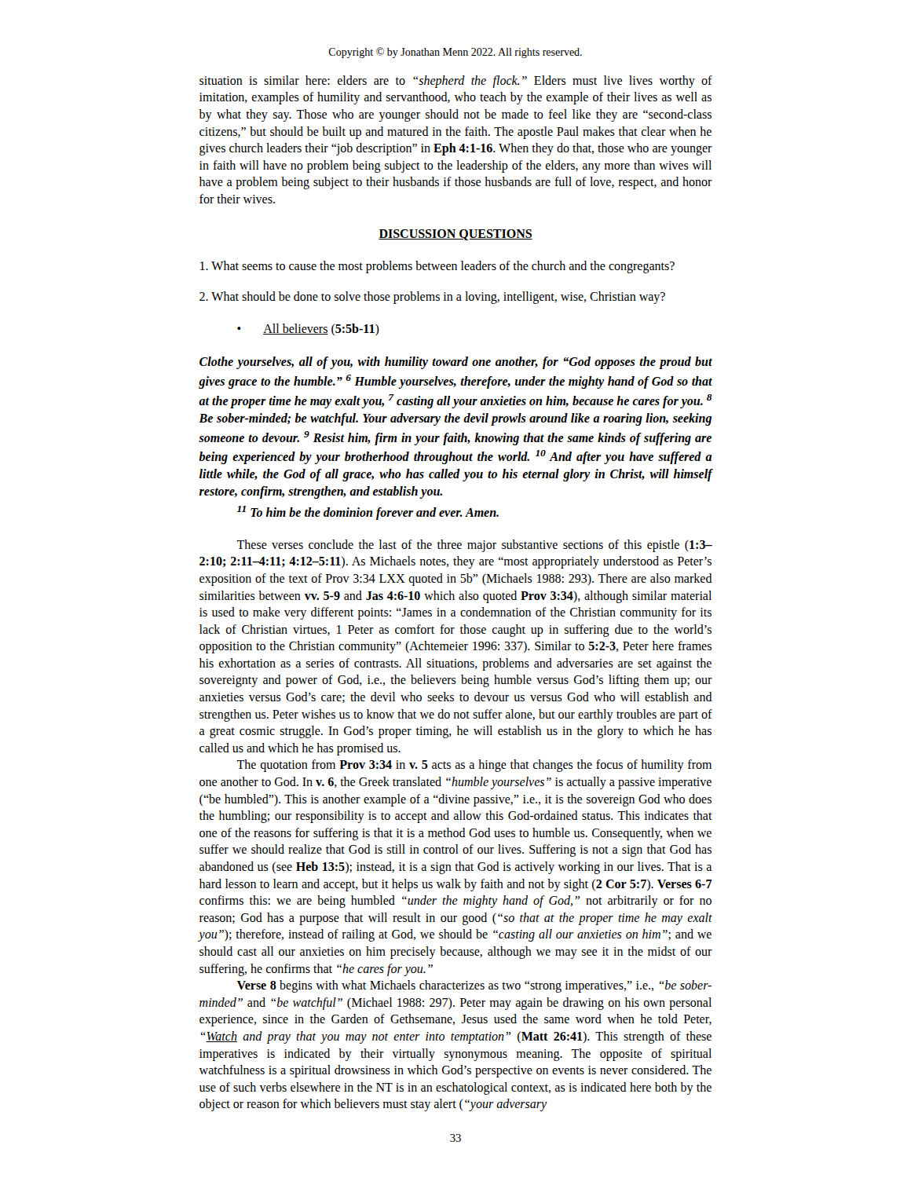Copyright © by Jonathan Menn 2022. All rights reserved.
situation is similar here: elders are to “shepherd the flock.” Elders must live lives worthy of imitation, examples of humility and servanthood, who teach by the example of their lives as well as by what they say. Those who are younger should not be made to feel like they are “second-class citizens,” but should be built up and matured in the faith. The apostle Paul makes that clear when he gives church leaders their “job description” in Eph 4:1-16. When they do that, those who are younger in faith will have no problem being subject to the leadership of the elders, any more than wives will have a problem being subject to their husbands if those husbands are full of love, respect, and honor for their wives.
DISCUSSION QUESTIONS
1. What seems to cause the most problems between leaders of the church and the congregants?
2. What should be done to solve those problems in a loving, intelligent, wise, Christian way?
•All believers (5:5b-11)
Clothe yourselves, all of you, with humility toward one another, for “God opposes the proud but gives grace to the humble.” 6 Humble yourselves, therefore, under the mighty hand of God so that at the proper time he may exalt you, 7 casting all your anxieties on him, because he cares for you. 8 Be sober-minded; be watchful. Your adversary the devil prowls around like a roaring lion, seeking someone to devour. 9 Resist him, firm in your faith, knowing that the same kinds of suffering are being experienced by your brotherhood throughout the world. 10 And after you have suffered a little while, the God of all grace, who has called you to his eternal glory in Christ, will himself restore, confirm, strengthen, and establish you. 11 To him be the dominion forever and ever. Amen.
These verses conclude the last of the three major substantive sections of this epistle (1:3–2:10; 2:11–4:11; 4:12–5:11). As Michaels notes, they are “most appropriately understood as Peter’s exposition of the text of Prov 3:34 LXX quoted in 5b” (Michaels 1988: 293). There are also marked similarities between vv. 5-9 and Jas 4:6-10 which also quoted Prov 3:34), although similar material is used to make very different points: “James in a condemnation of the Christian community for its lack of Christian virtues, 1 Peter as comfort for those caught up in suffering due to the world’s opposition to the Christian community” (Achtemeier 1996: 337). Similar to 5:2-3, Peter here frames his exhortation as a series of contrasts. All situations, problems and adversaries are set against the sovereignty and power of God, i.e., the believers being humble versus God’s lifting them up; our anxieties versus God’s care; the devil who seeks to devour us versus God who will establish and strengthen us. Peter wishes us to know that we do not suffer alone, but our earthly troubles are part of a great cosmic struggle. In God’s proper timing, he will establish us in the glory to which he has called us and which he has promised us.
The quotation from Prov 3:34 in v. 5 acts as a hinge that changes the focus of humility from one another to God. In v. 6, the Greek translated “humble yourselves” is actually a passive imperative (“be humbled”). This is another example of a “divine passive,” i.e., it is the sovereign God who does the humbling; our responsibility is to accept and allow this God-ordained status. This indicates that one of the reasons for suffering is that it is a method God uses to humble us. Consequently, when we suffer we should realize that God is still in control of our lives. Suffering is not a sign that God has abandoned us (see Heb 13:5); instead, it is a sign that God is actively working in our lives. That is a hard lesson to learn and accept, but it helps us walk by faith and not by sight (2 Cor 5:7). Verses 6-7 confirms this: we are being humbled “under the mighty hand of God,” not arbitrarily or for no reason; God has a purpose that will result in our good (“so that at the proper time he may exalt you”); therefore, instead of railing at God, we should be “casting all our anxieties on him”; and we should cast all our anxieties on him precisely because, although we may see it in the midst of our suffering, he confirms that “he cares for you.”
Verse 8 begins with what Michaels characterizes as two “strong imperatives,” i.e., “be sober-minded” and “be watchful” (Michael 1988: 297). Peter may again be drawing on his own personal experience, since in the Garden of Gethsemane, Jesus used the same word when he told Peter, “Watch and pray that you may not enter into temptation” (Matt 26:41). This strength of these imperatives is indicated by their virtually synonymous meaning. The opposite of spiritual watchfulness is a spiritual drowsiness in which God’s perspective on events is never considered. The use of such verbs elsewhere in the NT is in an eschatological context, as is indicated here both by the object or reason for which believers must stay alert (“your adversary
33